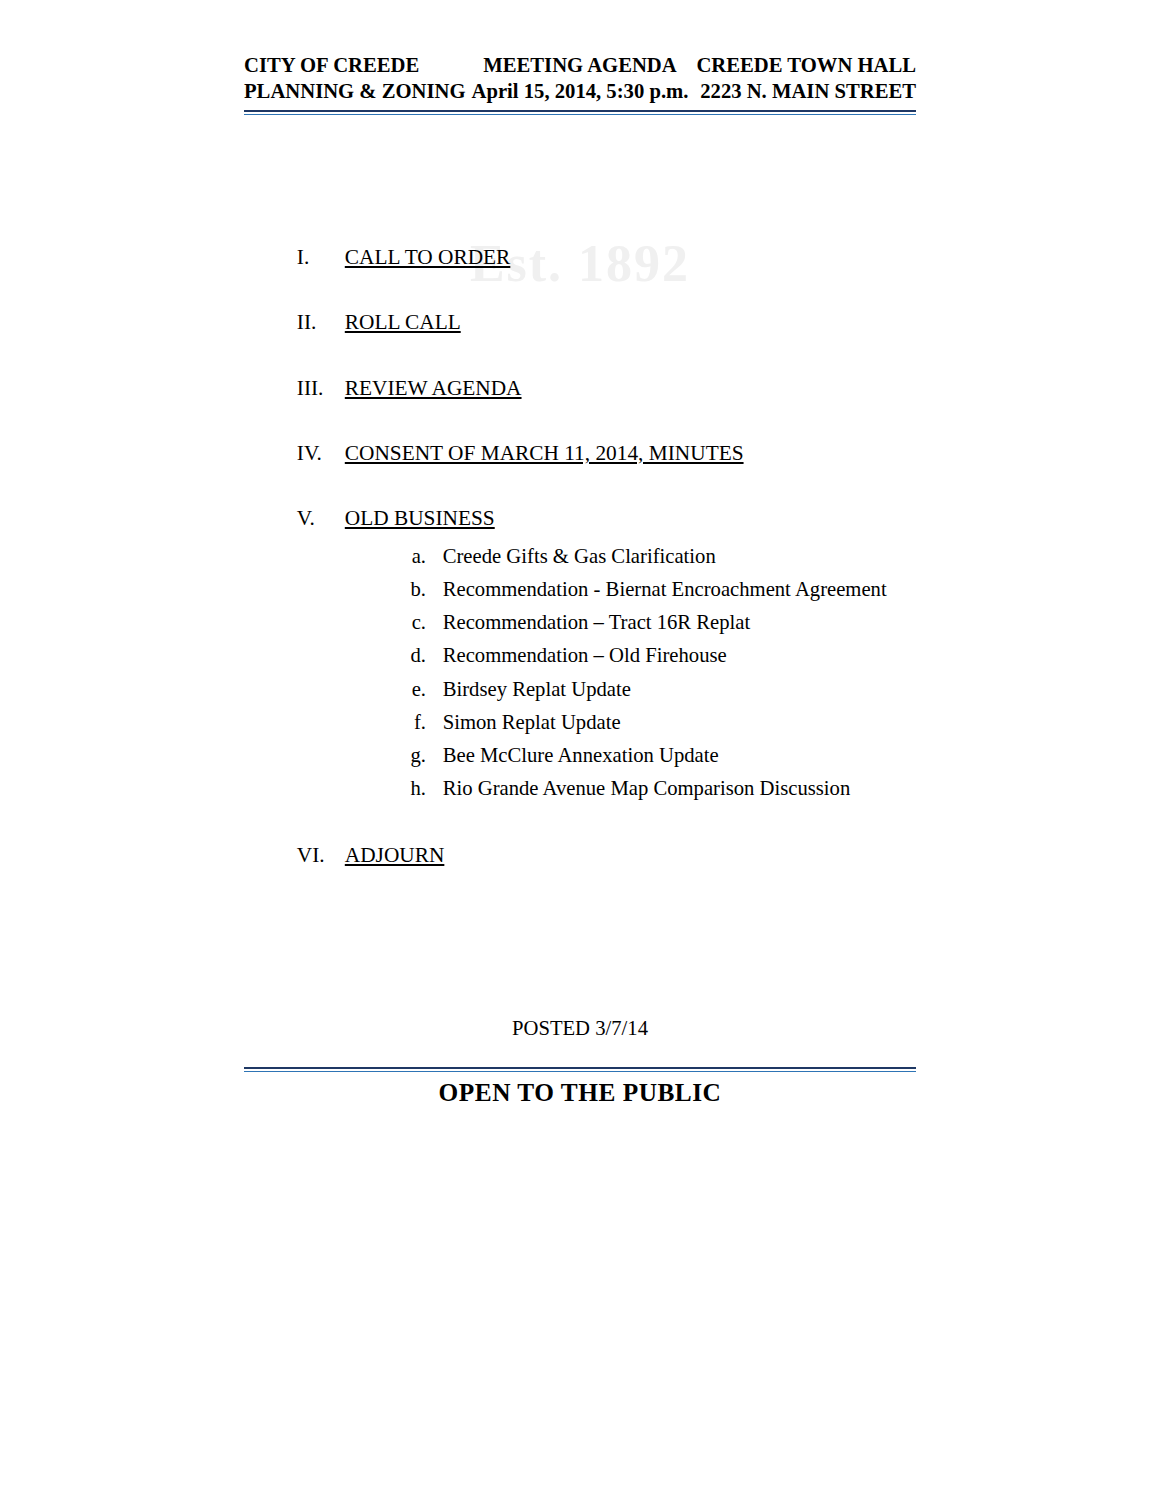Est. 1892
| CITY OF CREEDE | MEETING AGENDA | CREEDE TOWN HALL |
| PLANNING & ZONING | April 15, 2014, 5:30 p.m. | 2223 N. MAIN STREET |
I. CALL TO ORDER
II. ROLL CALL
III. REVIEW AGENDA
IV. CONSENT OF MARCH 11, 2014, MINUTES
V. OLD BUSINESS
Creede Gifts & Gas Clarification
Recommendation - Biernat Encroachment Agreement
Recommendation – Tract 16R Replat
Recommendation – Old Firehouse
Birdsey Replat Update
Simon Replat Update
Bee McClure Annexation Update
Rio Grande Avenue Map Comparison Discussion
VI. ADJOURN
POSTED 3/7/14
OPEN TO THE PUBLIC